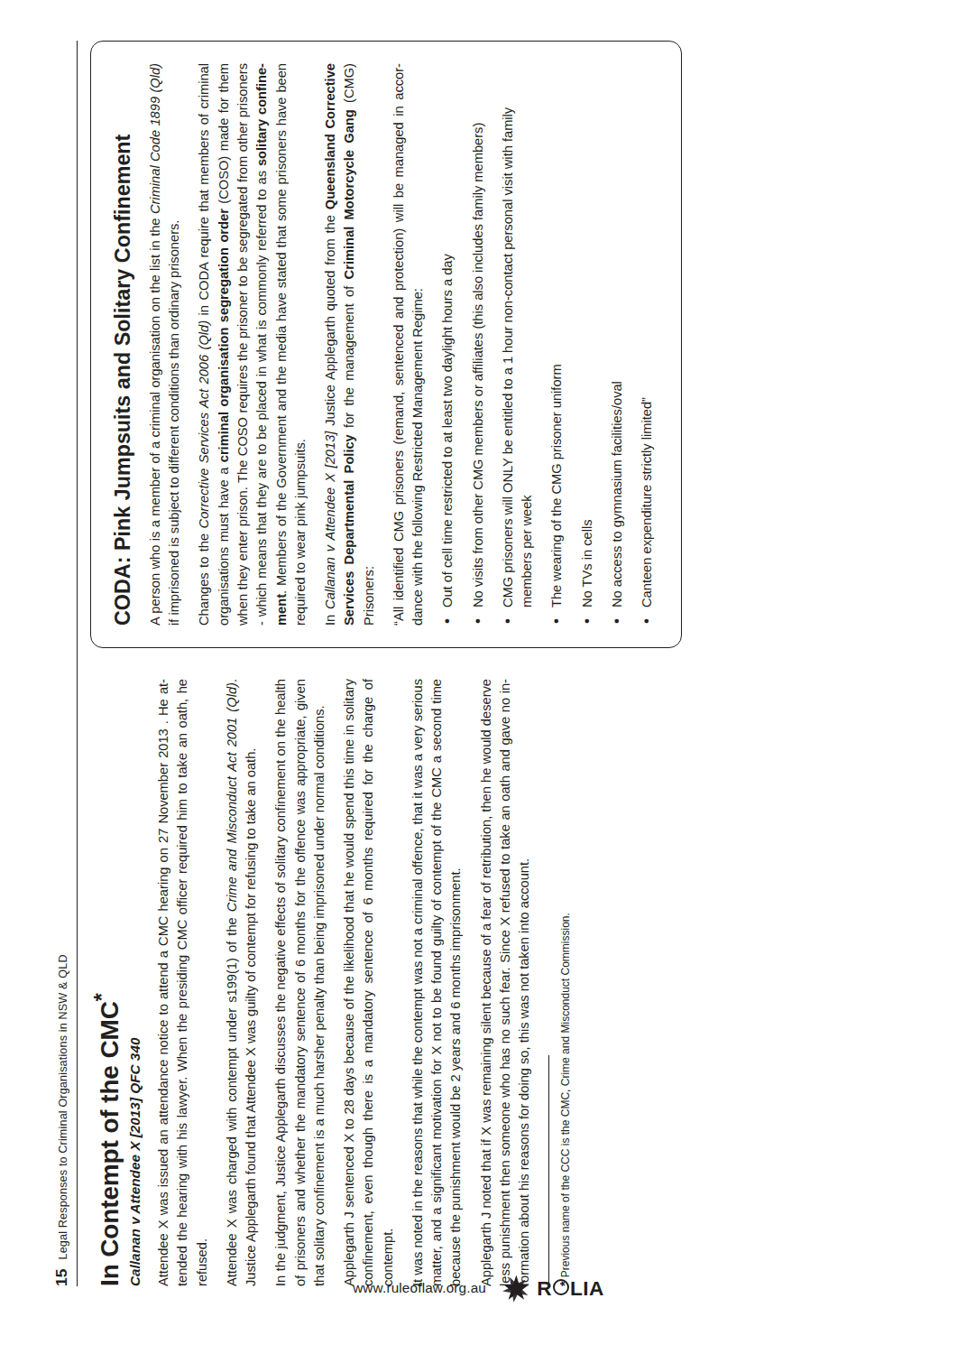15 Legal Responses to Criminal Organisations in NSW & QLD
In Contempt of the CMC*
Callanan v Attendee X [2013] QFC 340
Attendee X was issued an attendance notice to attend a CMC hearing on 27 November 2013 . He attended the hearing with his lawyer. When the presiding CMC officer required him to take an oath, he refused.
Attendee X was charged with contempt under s199(1) of the Crime and Misconduct Act 2001 (Qld). Justice Applegarth found that Attendee X was guilty of contempt for refusing to take an oath.
In the judgment, Justice Applegarth discusses the negative effects of solitary confinement on the health of prisoners and whether the mandatory sentence of 6 months for the offence was appropriate, given that solitary confinement is a much harsher penalty than being imprisoned under normal conditions.
Applegarth J sentenced X to 28 days because of the likelihood that he would spend this time in solitary confinement, even though there is a mandatory sentence of 6 months required for the charge of contempt.
It was noted in the reasons that while the contempt was not a criminal offence, that it was a very serious matter, and a significant motivation for X not to be found guilty of contempt of the CMC a second time because the punishment would be 2 years and 6 months imprisonment.
Applegarth J noted that if X was remaining silent because of a fear of retribution, then he would deserve less punishment then someone who has no such fear. Since X refused to take an oath and gave no information about his reasons for doing so, this was not taken into account.
*Previous name of the CCC is the CMC, Crime and Misconduct Commission.
CODA: Pink Jumpsuits and Solitary Confinement
A person who is a member of a criminal organisation on the list in the Criminal Code 1899 (Qld) if imprisoned is subject to different conditions than ordinary prisoners.
Changes to the Corrective Services Act 2006 (Qld) in CODA require that members of criminal organisations must have a criminal organisation segregation order (COSO) made for them when they enter prison. The COSO requires the prisoner to be segregated from other prisoners - which means that they are to be placed in what is commonly referred to as solitary confinement. Members of the Government and the media have stated that some prisoners have been required to wear pink jumpsuits.
In Callanan v Attendee X [2013] Justice Applegarth quoted from the Queensland Corrective Services Departmental Policy for the management of Criminal Motorcycle Gang (CMG) Prisoners:
“All identified CMG prisoners (remand, sentenced and protection) will be managed in accordance with the following Restricted Management Regime:
Out of cell time restricted to at least two daylight hours a day
No visits from other CMG members or affiliates (this also includes family members)
CMG prisoners will ONLY be entitled to a 1 hour non-contact personal visit with family members per week
The wearing of the CMG prisoner uniform
No TVs in cells
No access to gymnasium facilities/oval
Canteen expenditure strictly limited”
www.ruleoflaw.org.au R LIA